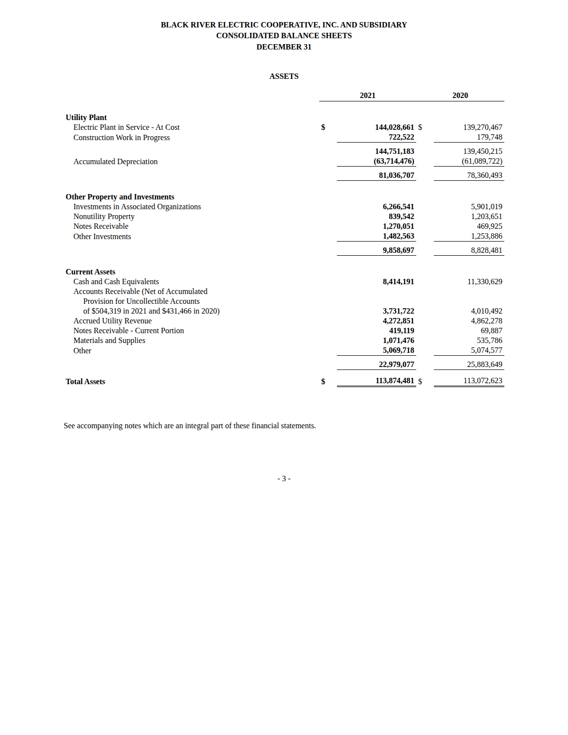BLACK RIVER ELECTRIC COOPERATIVE, INC. AND SUBSIDIARY
CONSOLIDATED BALANCE SHEETS
DECEMBER 31
ASSETS
| | 2021 | 2020 |
| --- | --- | --- |
| Utility Plant | | | | |
| Electric Plant in Service - At Cost | $ | 144,028,661 | $ | 139,270,467 |
| Construction Work in Progress | | 722,522 | | 179,748 |
| | | 144,751,183 | | 139,450,215 |
| Accumulated Depreciation | | (63,714,476) | | (61,089,722) |
| | | 81,036,707 | | 78,360,493 |
| Other Property and Investments | | | | |
| Investments in Associated Organizations | | 6,266,541 | | 5,901,019 |
| Nonutility Property | | 839,542 | | 1,203,651 |
| Notes Receivable | | 1,270,051 | | 469,925 |
| Other Investments | | 1,482,563 | | 1,253,886 |
| | | 9,858,697 | | 8,828,481 |
| Current Assets | | | | |
| Cash and Cash Equivalents | | 8,414,191 | | 11,330,629 |
| Accounts Receivable (Net of Accumulated | | | | |
| Provision for Uncollectible Accounts | | | | |
| of $504,319 in 2021 and $431,466 in 2020) | | 3,731,722 | | 4,010,492 |
| Accrued Utility Revenue | | 4,272,851 | | 4,862,278 |
| Notes Receivable - Current Portion | | 419,119 | | 69,887 |
| Materials and Supplies | | 1,071,476 | | 535,786 |
| Other | | 5,069,718 | | 5,074,577 |
| | | 22,979,077 | | 25,883,649 |
| Total Assets | $ | 113,874,481 | $ | 113,072,623 |
See accompanying notes which are an integral part of these financial statements.
- 3 -